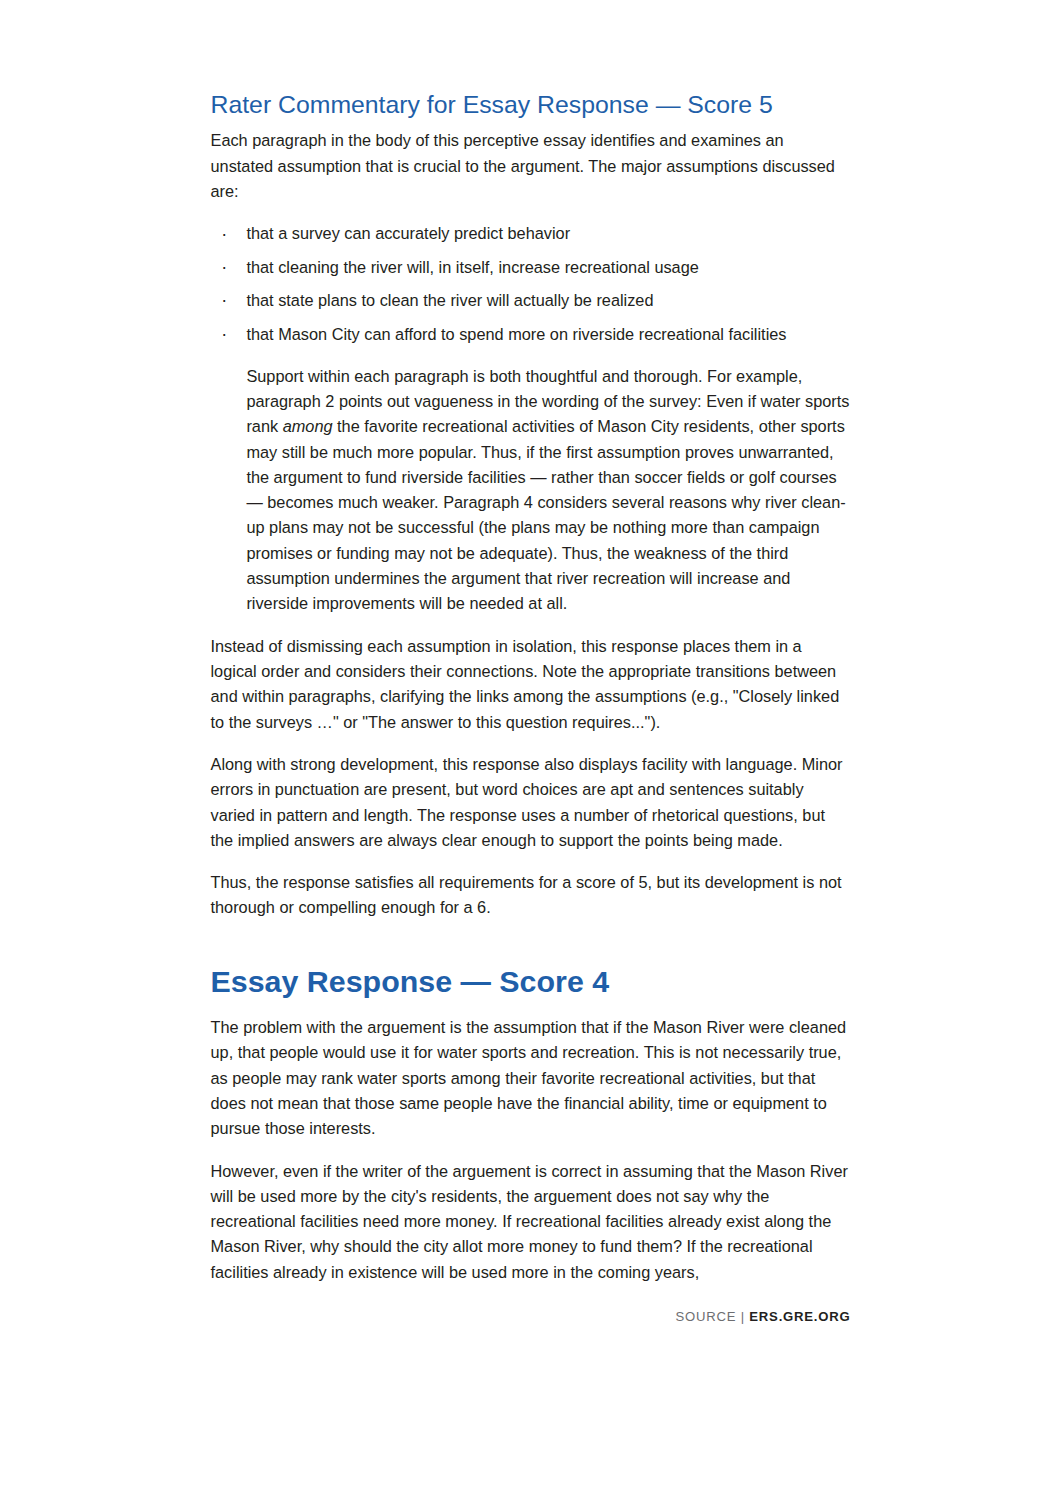Rater Commentary for Essay Response — Score 5
Each paragraph in the body of this perceptive essay identifies and examines an unstated assumption that is crucial to the argument. The major assumptions discussed are:
that a survey can accurately predict behavior
that cleaning the river will, in itself, increase recreational usage
that state plans to clean the river will actually be realized
that Mason City can afford to spend more on riverside recreational facilities
Support within each paragraph is both thoughtful and thorough. For example, paragraph 2 points out vagueness in the wording of the survey: Even if water sports rank among the favorite recreational activities of Mason City residents, other sports may still be much more popular. Thus, if the first assumption proves unwarranted, the argument to fund riverside facilities — rather than soccer fields or golf courses — becomes much weaker. Paragraph 4 considers several reasons why river clean-up plans may not be successful (the plans may be nothing more than campaign promises or funding may not be adequate). Thus, the weakness of the third assumption undermines the argument that river recreation will increase and riverside improvements will be needed at all.
Instead of dismissing each assumption in isolation, this response places them in a logical order and considers their connections. Note the appropriate transitions between and within paragraphs, clarifying the links among the assumptions (e.g., "Closely linked to the surveys …" or "The answer to this question requires...").
Along with strong development, this response also displays facility with language. Minor errors in punctuation are present, but word choices are apt and sentences suitably varied in pattern and length. The response uses a number of rhetorical questions, but the implied answers are always clear enough to support the points being made.
Thus, the response satisfies all requirements for a score of 5, but its development is not thorough or compelling enough for a 6.
Essay Response — Score 4
The problem with the arguement is the assumption that if the Mason River were cleaned up, that people would use it for water sports and recreation. This is not necessarily true, as people may rank water sports among their favorite recreational activities, but that does not mean that those same people have the financial ability, time or equipment to pursue those interests.
However, even if the writer of the arguement is correct in assuming that the Mason River will be used more by the city's residents, the arguement does not say why the recreational facilities need more money. If recreational facilities already exist along the Mason River, why should the city allot more money to fund them? If the recreational facilities already in existence will be used more in the coming years,
SOURCE | ERS.GRE.ORG